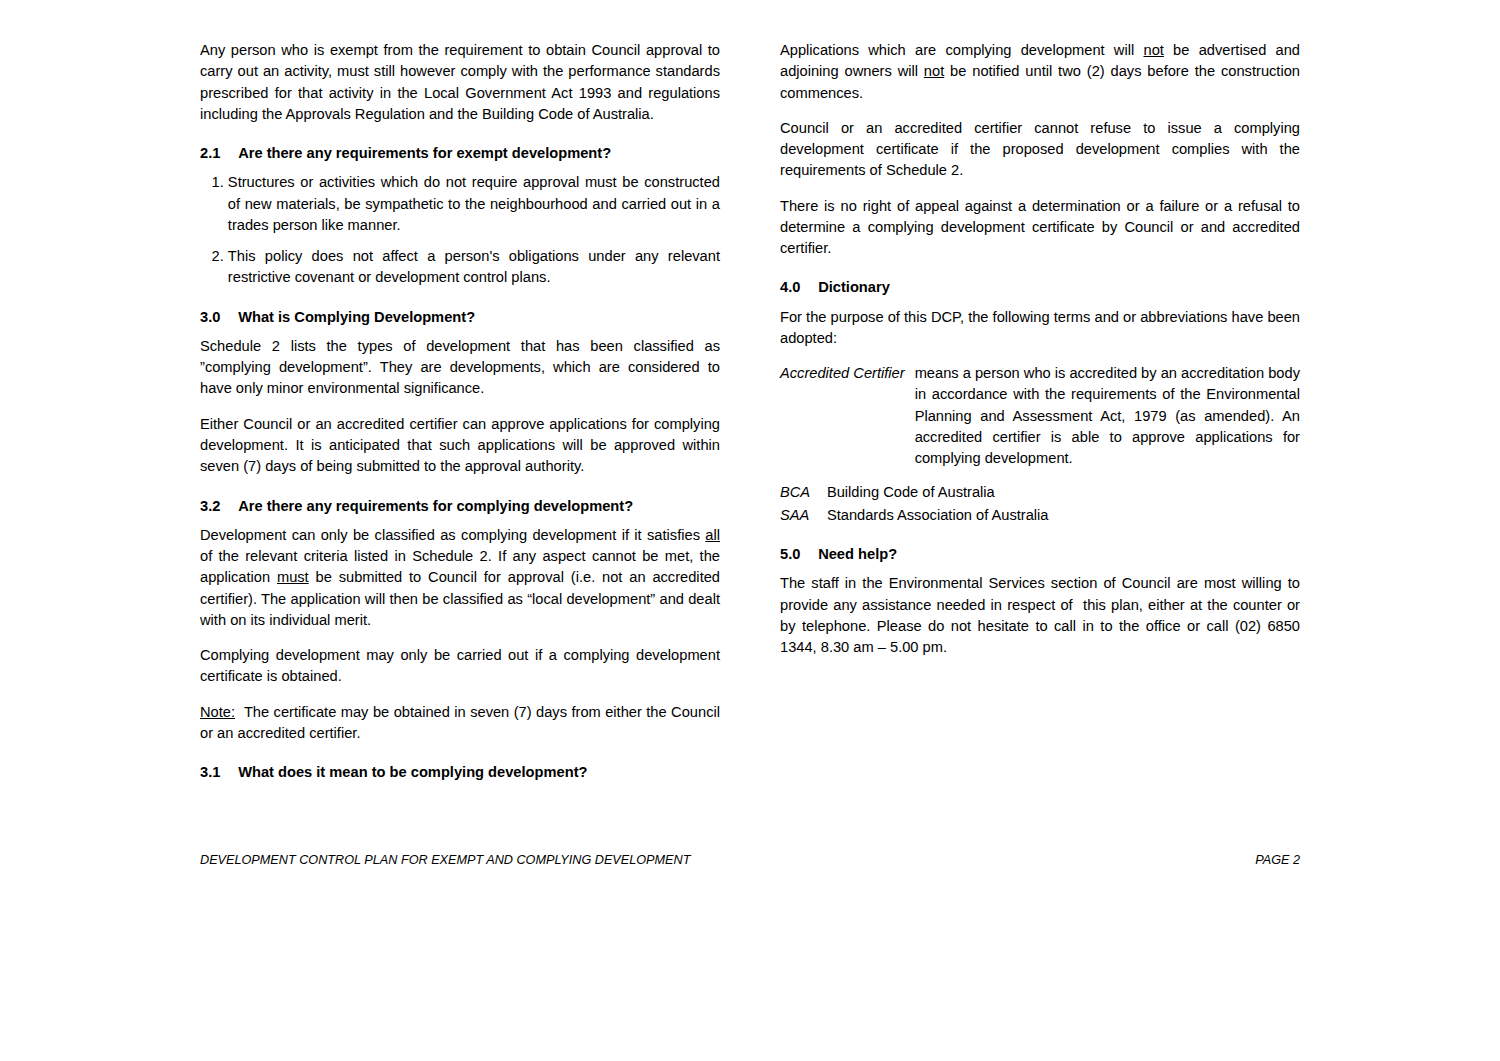Any person who is exempt from the requirement to obtain Council approval to carry out an activity, must still however comply with the performance standards prescribed for that activity in the Local Government Act 1993 and regulations including the Approvals Regulation and the Building Code of Australia.
2.1 Are there any requirements for exempt development?
Structures or activities which do not require approval must be constructed of new materials, be sympathetic to the neighbourhood and carried out in a trades person like manner.
This policy does not affect a person's obligations under any relevant restrictive covenant or development control plans.
3.0 What is Complying Development?
Schedule 2 lists the types of development that has been classified as ”complying development”. They are developments, which are considered to have only minor environmental significance.
Either Council or an accredited certifier can approve applications for complying development. It is anticipated that such applications will be approved within seven (7) days of being submitted to the approval authority.
3.2 Are there any requirements for complying development?
Development can only be classified as complying development if it satisfies all of the relevant criteria listed in Schedule 2. If any aspect cannot be met, the application must be submitted to Council for approval (i.e. not an accredited certifier). The application will then be classified as “local development” and dealt with on its individual merit.
Complying development may only be carried out if a complying development certificate is obtained.
Note: The certificate may be obtained in seven (7) days from either the Council or an accredited certifier.
3.1 What does it mean to be complying development?
Applications which are complying development will not be advertised and adjoining owners will not be notified until two (2) days before the construction commences.
Council or an accredited certifier cannot refuse to issue a complying development certificate if the proposed development complies with the requirements of Schedule 2.
There is no right of appeal against a determination or a failure or a refusal to determine a complying development certificate by Council or and accredited certifier.
4.0 Dictionary
For the purpose of this DCP, the following terms and or abbreviations have been adopted:
Accredited Certifier
means a person who is accredited by an accreditation body in accordance with the requirements of the Environmental Planning and Assessment Act, 1979 (as amended). An accredited certifier is able to approve applications for complying development.
BCA
Building Code of Australia
SAA
Standards Association of Australia
5.0 Need help?
The staff in the Environmental Services section of Council are most willing to provide any assistance needed in respect of this plan, either at the counter or by telephone. Please do not hesitate to call in to the office or call (02) 6850 1344, 8.30 am – 5.00 pm.
DEVELOPMENT CONTROL PLAN FOR EXEMPT AND COMPLYING DEVELOPMENT
PAGE 2